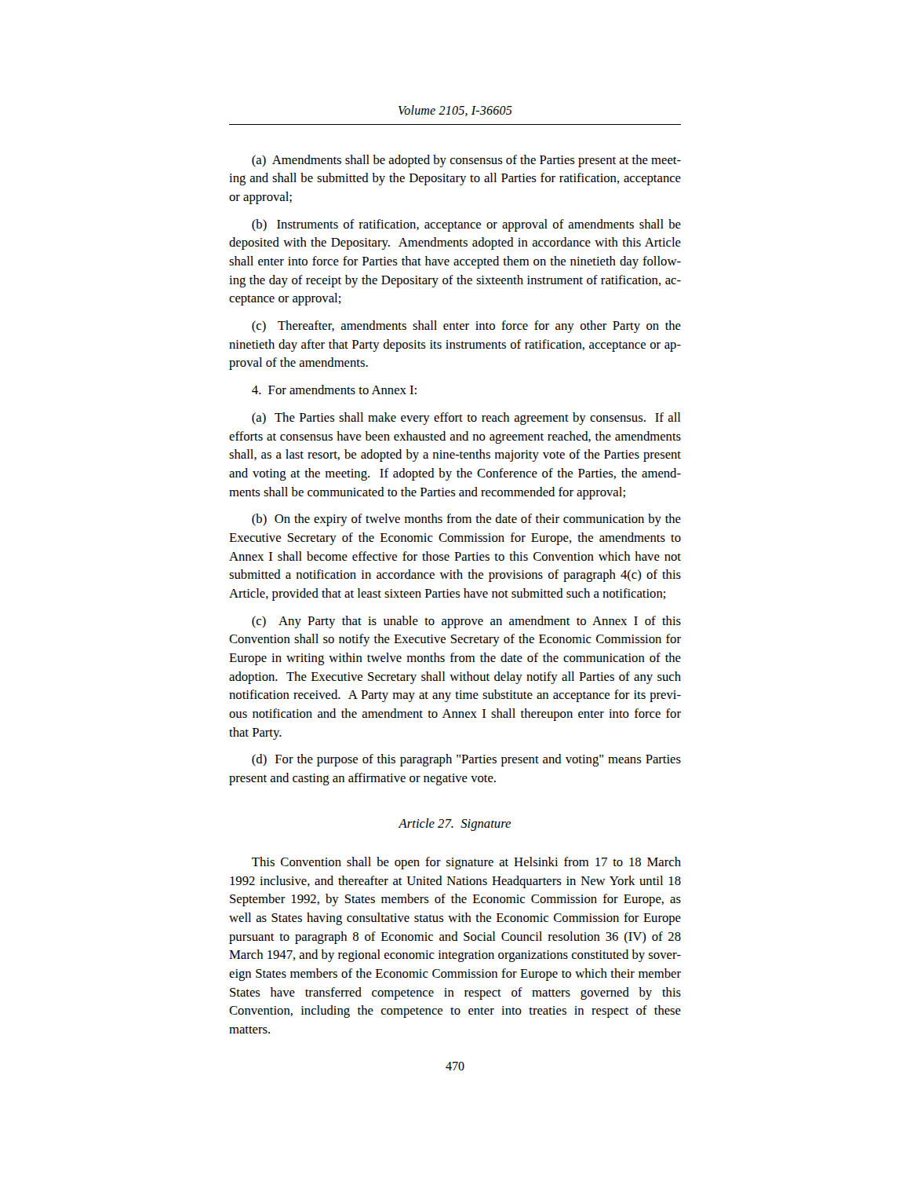Volume 2105, I-36605
(a) Amendments shall be adopted by consensus of the Parties present at the meeting and shall be submitted by the Depositary to all Parties for ratification, acceptance or approval;
(b) Instruments of ratification, acceptance or approval of amendments shall be deposited with the Depositary. Amendments adopted in accordance with this Article shall enter into force for Parties that have accepted them on the ninetieth day following the day of receipt by the Depositary of the sixteenth instrument of ratification, acceptance or approval;
(c) Thereafter, amendments shall enter into force for any other Party on the ninetieth day after that Party deposits its instruments of ratification, acceptance or approval of the amendments.
4. For amendments to Annex I:
(a) The Parties shall make every effort to reach agreement by consensus. If all efforts at consensus have been exhausted and no agreement reached, the amendments shall, as a last resort, be adopted by a nine-tenths majority vote of the Parties present and voting at the meeting. If adopted by the Conference of the Parties, the amendments shall be communicated to the Parties and recommended for approval;
(b) On the expiry of twelve months from the date of their communication by the Executive Secretary of the Economic Commission for Europe, the amendments to Annex I shall become effective for those Parties to this Convention which have not submitted a notification in accordance with the provisions of paragraph 4(c) of this Article, provided that at least sixteen Parties have not submitted such a notification;
(c) Any Party that is unable to approve an amendment to Annex I of this Convention shall so notify the Executive Secretary of the Economic Commission for Europe in writing within twelve months from the date of the communication of the adoption. The Executive Secretary shall without delay notify all Parties of any such notification received. A Party may at any time substitute an acceptance for its previous notification and the amendment to Annex I shall thereupon enter into force for that Party.
(d) For the purpose of this paragraph "Parties present and voting" means Parties present and casting an affirmative or negative vote.
Article 27. Signature
This Convention shall be open for signature at Helsinki from 17 to 18 March 1992 inclusive, and thereafter at United Nations Headquarters in New York until 18 September 1992, by States members of the Economic Commission for Europe, as well as States having consultative status with the Economic Commission for Europe pursuant to paragraph 8 of Economic and Social Council resolution 36 (IV) of 28 March 1947, and by regional economic integration organizations constituted by sovereign States members of the Economic Commission for Europe to which their member States have transferred competence in respect of matters governed by this Convention, including the competence to enter into treaties in respect of these matters.
470